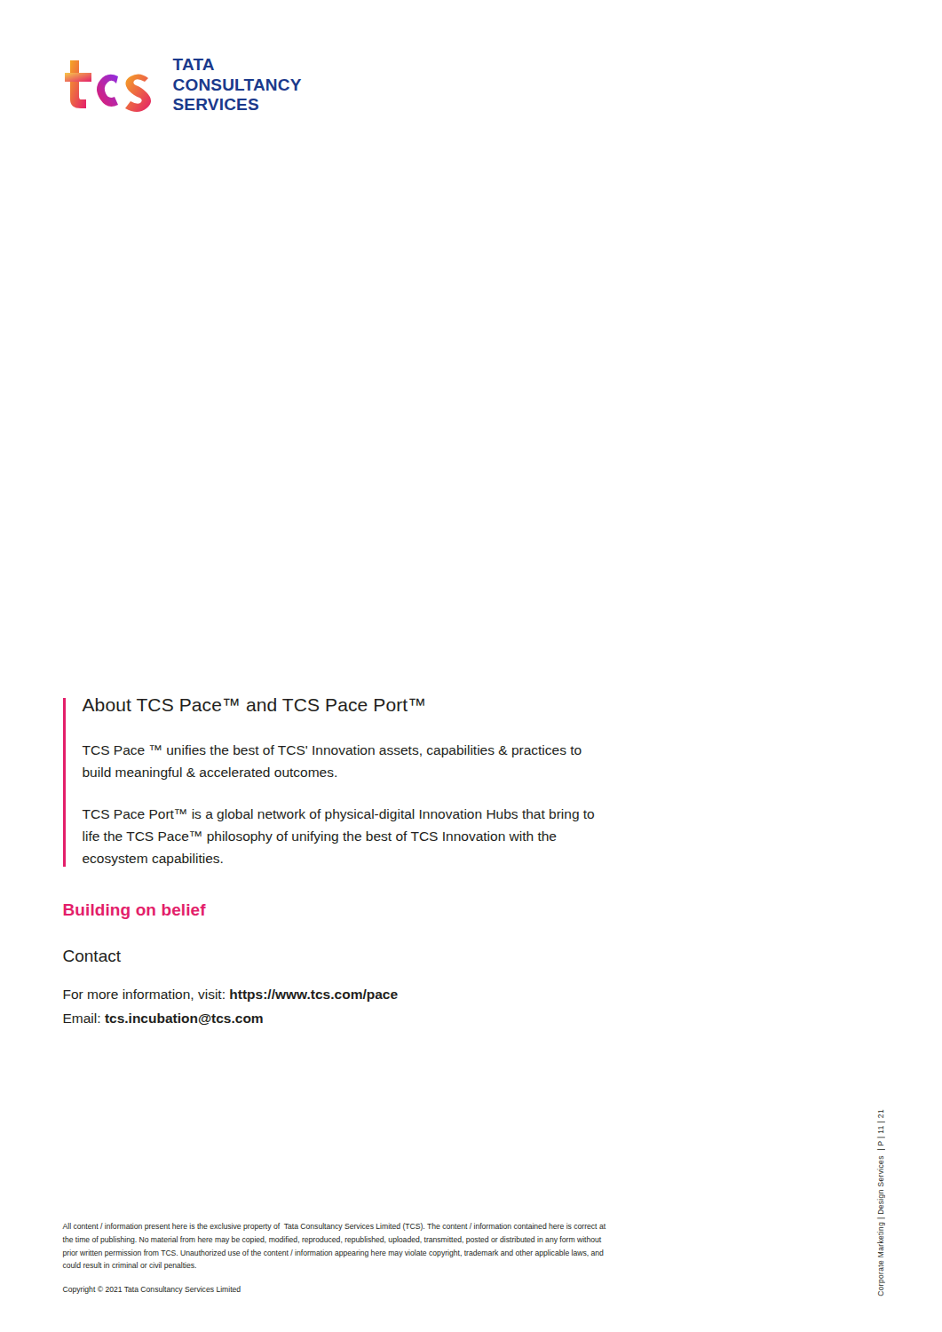Tata
Consultancy
Services
About TCS Pace™ and TCS Pace Port™
TCS Pace ™ unifies the best of TCS' Innovation assets, capabilities & practices to build meaningful & accelerated outcomes.
TCS Pace Port™ is a global network of physical-digital Innovation Hubs that bring to life the TCS Pace™ philosophy of unifying the best of TCS Innovation with the ecosystem capabilities.
Building on belief
Contact
For more information, visit: https://www.tcs.com/pace
Email: tcs.incubation@tcs.com
All content / information present here is the exclusive property of Tata Consultancy Services Limited (TCS). The content / information contained here is correct at the time of publishing. No material from here may be copied, modified, reproduced, republished, uploaded, transmitted, posted or distributed in any form without prior written permission from TCS. Unauthorized use of the content / information appearing here may violate copyright, trademark and other applicable laws, and could result in criminal or civil penalties.
Copyright © 2021 Tata Consultancy Services Limited
Corporate Marketing | Design Services | P | 11 | 21